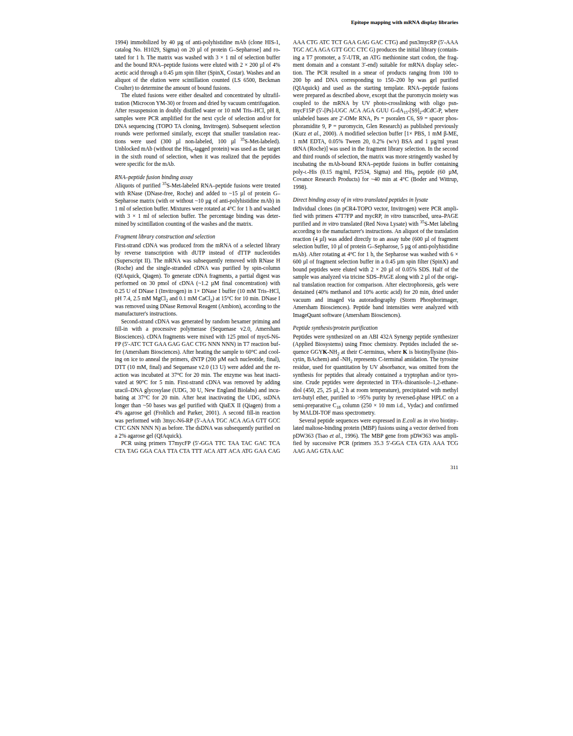Epitope mapping with mRNA display libraries
1994) immobilized by 40 µg of anti-polyhistidine mAb (clone HIS-1, catalog No. H1029, Sigma) on 20 µl of protein G–Sepharose] and rotated for 1 h. The matrix was washed with 3 × 1 ml of selection buffer and the bound RNA–peptide fusions were eluted with 2 × 200 µl of 4% acetic acid through a 0.45 µm spin filter (SpinX, Costar). Washes and an aliquot of the elution were scintillation counted (LS 6500, Beckman Coulter) to determine the amount of bound fusions.
The eluted fusions were either desalted and concentrated by ultrafiltration (Microcon YM-30) or frozen and dried by vacuum centrifugation. After resuspension in doubly distilled water or 10 mM Tris–HCl, pH 8, samples were PCR amplified for the next cycle of selection and/or for DNA sequencing (TOPO TA cloning, Invitrogen). Subsequent selection rounds were performed similarly, except that smaller translation reactions were used (300 µl non-labeled, 100 µl 35S-Met-labeled). Unblocked mAb (without the His6-tagged protein) was used as the target in the sixth round of selection, when it was realized that the peptides were specific for the mAb.
RNA–peptide fusion binding assay
Aliquots of purified 35S-Met-labeled RNA–peptide fusions were treated with RNase (DNase-free, Roche) and added to ~15 µl of protein G–Sepharose matrix (with or without ~10 µg of anti-polyhistidine mAb) in 1 ml of selection buffer. Mixtures were rotated at 4°C for 1 h and washed with 3 × 1 ml of selection buffer. The percentage binding was determined by scintillation counting of the washes and the matrix.
Fragment library construction and selection
First-strand cDNA was produced from the mRNA of a selected library by reverse transcription with dUTP instead of dTTP nucleotides (Superscript II). The mRNA was subsequently removed with RNase H (Roche) and the single-stranded cDNA was purified by spin-column (QIAquick, Qiagen). To generate cDNA fragments, a partial digest was performed on 30 pmol of cDNA (~1.2 µM final concentration) with 0.25 U of DNase I (Invitrogen) in 1× DNase I buffer (10 mM Tris–HCl, pH 7.4, 2.5 mM MgCl2 and 0.1 mM CaCl2) at 15°C for 10 min. DNase I was removed using DNase Removal Reagent (Ambion), according to the manufacturer's instructions.
Second-strand cDNA was generated by random hexamer priming and fill-in with a processive polymerase (Sequenase v2.0, Amersham Biosciences). cDNA fragments were mixed with 125 pmol of myc6-N6-FP (5′-ATC TCT GAA GAG GAC CTG NNN NNN) in T7 reaction buffer (Amersham Biosciences). After heating the sample to 60°C and cooling on ice to anneal the primers, dNTP (200 µM each nucleotide, final), DTT (10 mM, final) and Sequenase v2.0 (13 U) were added and the reaction was incubated at 37°C for 20 min. The enzyme was heat inactivated at 90°C for 5 min. First-strand cDNA was removed by adding uracil–DNA glycosylase (UDG, 30 U, New England Biolabs) and incubating at 37°C for 20 min. After heat inactivating the UDG, ssDNA longer than ~50 bases was gel purified with QiaEX II (Qiagen) from a 4% agarose gel (Frohlich and Parker, 2001). A second fill-in reaction was performed with 3myc-N6-RP (5′-AAA TGC ACA AGA GTT GCC CTC GNN NNN N) as before. The dsDNA was subsequently purified on a 2% agarose gel (QIAquick).
PCR using primers T7mycFP (5′-GGA TTC TAA TAC GAC TCA CTA TAG GGA CAA TTA CTA TTT ACA ATT ACA ATG GAA CAG AAA CTG ATC TCT GAA GAG GAC CTG) and psn3mycRP (5′-AAA TGC ACA AGA GTT GCC CTC G) produces the initial library (containing a T7 promoter, a 5′-UTR, an ATG methionine start codon, the fragment domain and a constant 3′-end) suitable for mRNA display selection. The PCR resulted in a smear of products ranging from 100 to 200 bp and DNA corresponding to 150–200 bp was gel purified (QIAquick) and used as the starting template. RNA–peptide fusions were prepared as described above, except that the puromycin moiety was coupled to the mRNA by UV photo-crosslinking with oligo psn-mycF15P (5′-[Ps]-UGC ACA AGA GUU G-dA15-[S9]2-dCdC-P, where unlabeled bases are 2′-OMe RNA, Ps = psoralen C6, S9 = spacer phosphoramidite 9, P = puromycin, Glen Research) as published previously (Kurz et al., 2000). A modified selection buffer [1× PBS, 1 mM β-ME, 1 mM EDTA, 0.05% Tween 20, 0.2% (w/v) BSA and 1 µg/ml yeast tRNA (Roche)] was used in the fragment library selection. In the second and third rounds of selection, the matrix was more stringently washed by incubating the mAb-bound RNA–peptide fusions in buffer containing poly-l-His (0.15 mg/ml, P2534, Sigma) and His6 peptide (60 µM, Covance Research Products) for ~40 min at 4°C (Boder and Wittrup, 1998).
Direct binding assay of in vitro translated peptides in lysate
Individual clones (in pCR4-TOPO vector, Invitrogen) were PCR amplified with primers 47T7FP and mycRP, in vitro transcribed, urea–PAGE purified and in vitro translated (Red Nova Lysate) with 35S-Met labeling according to the manufacturer's instructions. An aliquot of the translation reaction (4 µl) was added directly to an assay tube (600 µl of fragment selection buffer, 10 µl of protein G–Sepharose, 5 µg of anti-polyhistidine mAb). After rotating at 4°C for 1 h, the Sepharose was washed with 6 × 600 µl of fragment selection buffer in a 0.45 µm spin filter (SpinX) and bound peptides were eluted with 2 × 20 µl of 0.05% SDS. Half of the sample was analyzed via tricine SDS–PAGE along with 2 µl of the original translation reaction for comparison. After electrophoresis, gels were destained (40% methanol and 10% acetic acid) for 20 min, dried under vacuum and imaged via autoradiography (Storm Phosphorimager, Amersham Biosciences). Peptide band intensities were analyzed with ImageQuant software (Amersham Biosciences).
Peptide synthesis/protein purification
Peptides were synthesized on an ABI 432A Synergy peptide synthesizer (Applied Biosystems) using Fmoc chemistry. Peptides included the sequence GGYK-NH2 at their C-terminus, where K is biotinyllysine (biocytin, BAchem) and -NH2 represents C-terminal amidation. The tyrosine residue, used for quantitation by UV absorbance, was omitted from the synthesis for peptides that already contained a tryptophan and/or tyrosine. Crude peptides were deprotected in TFA–thioanisole–1,2-ethanediol (450, 25, 25 µl, 2 h at room temperature), precipitated with methyl tert-butyl ether, purified to >95% purity by reversed-phase HPLC on a semi-preparative C18 column (250 × 10 mm i.d., Vydac) and confirmed by MALDI-TOF mass spectrometry.
Several peptide sequences were expressed in E.coli as in vivo biotinylated maltose-binding protein (MBP) fusions using a vector derived from pDW363 (Tsao et al., 1996). The MBP gene from pDW363 was amplified by successive PCR (primers 35.3 5′-GGA CTA GTA AAA TCG AAG AAG GTA AAC
311